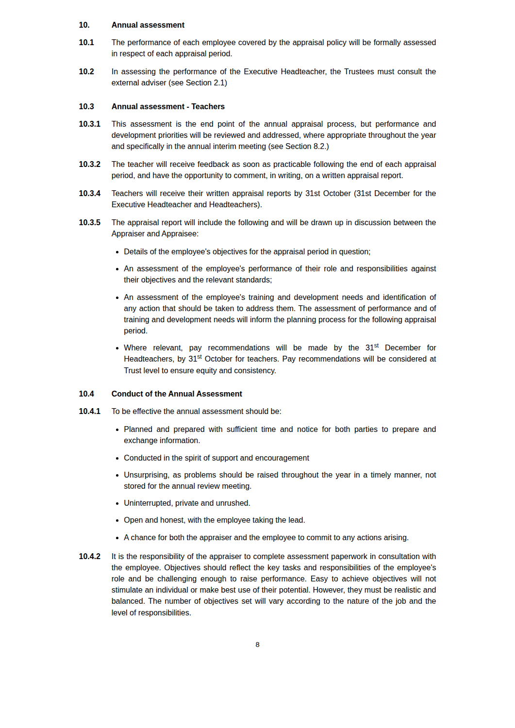10. Annual assessment
10.1 The performance of each employee covered by the appraisal policy will be formally assessed in respect of each appraisal period.
10.2 In assessing the performance of the Executive Headteacher, the Trustees must consult the external adviser (see Section 2.1)
10.3 Annual assessment - Teachers
10.3.1 This assessment is the end point of the annual appraisal process, but performance and development priorities will be reviewed and addressed, where appropriate throughout the year and specifically in the annual interim meeting (see Section 8.2.)
10.3.2 The teacher will receive feedback as soon as practicable following the end of each appraisal period, and have the opportunity to comment, in writing, on a written appraisal report.
10.3.4 Teachers will receive their written appraisal reports by 31st October (31st December for the Executive Headteacher and Headteachers).
10.3.5 The appraisal report will include the following and will be drawn up in discussion between the Appraiser and Appraisee:
Details of the employee's objectives for the appraisal period in question;
An assessment of the employee's performance of their role and responsibilities against their objectives and the relevant standards;
An assessment of the employee's training and development needs and identification of any action that should be taken to address them. The assessment of performance and of training and development needs will inform the planning process for the following appraisal period.
Where relevant, pay recommendations will be made by the 31st December for Headteachers, by 31st October for teachers. Pay recommendations will be considered at Trust level to ensure equity and consistency.
10.4 Conduct of the Annual Assessment
10.4.1 To be effective the annual assessment should be:
Planned and prepared with sufficient time and notice for both parties to prepare and exchange information.
Conducted in the spirit of support and encouragement
Unsurprising, as problems should be raised throughout the year in a timely manner, not stored for the annual review meeting.
Uninterrupted, private and unrushed.
Open and honest, with the employee taking the lead.
A chance for both the appraiser and the employee to commit to any actions arising.
10.4.2 It is the responsibility of the appraiser to complete assessment paperwork in consultation with the employee. Objectives should reflect the key tasks and responsibilities of the employee's role and be challenging enough to raise performance. Easy to achieve objectives will not stimulate an individual or make best use of their potential. However, they must be realistic and balanced. The number of objectives set will vary according to the nature of the job and the level of responsibilities.
8